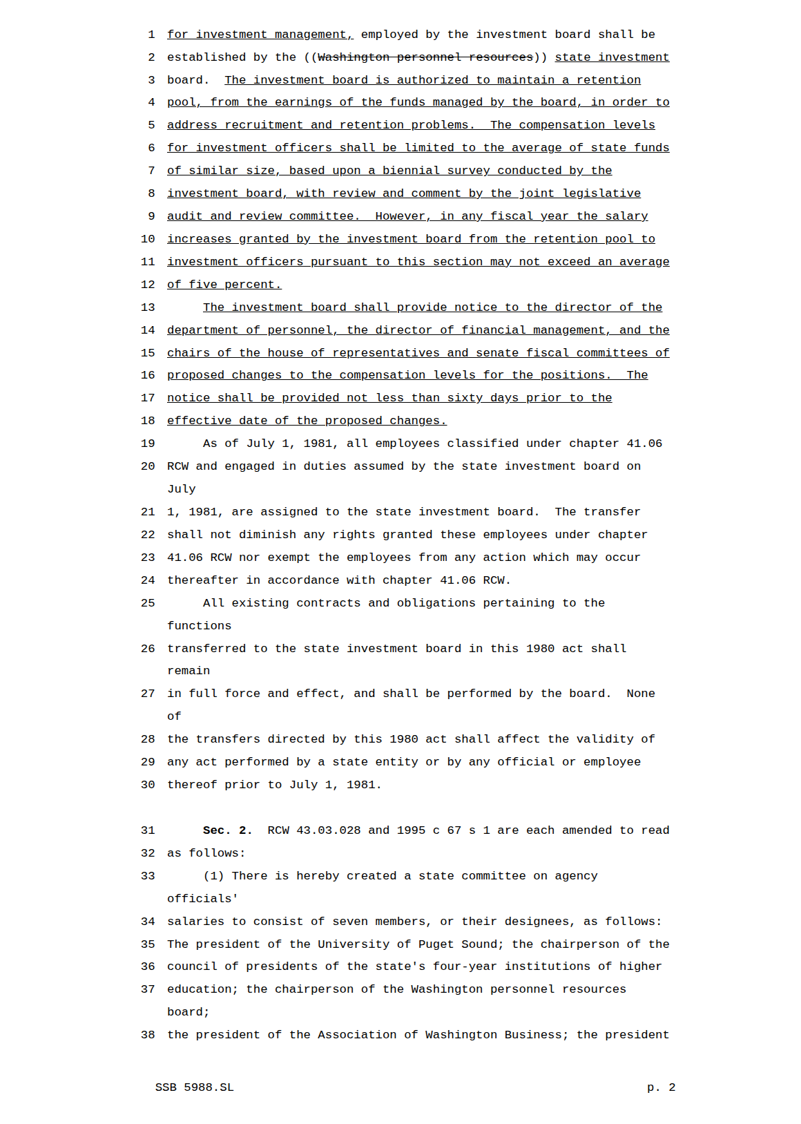1 for investment management, employed by the investment board shall be
2 established by the ((Washington personnel resources)) state investment
3 board. The investment board is authorized to maintain a retention
4 pool, from the earnings of the funds managed by the board, in order to
5 address recruitment and retention problems. The compensation levels
6 for investment officers shall be limited to the average of state funds
7 of similar size, based upon a biennial survey conducted by the
8 investment board, with review and comment by the joint legislative
9 audit and review committee. However, in any fiscal year the salary
10 increases granted by the investment board from the retention pool to
11 investment officers pursuant to this section may not exceed an average
12 of five percent.
13 The investment board shall provide notice to the director of the
14 department of personnel, the director of financial management, and the
15 chairs of the house of representatives and senate fiscal committees of
16 proposed changes to the compensation levels for the positions. The
17 notice shall be provided not less than sixty days prior to the
18 effective date of the proposed changes.
19 As of July 1, 1981, all employees classified under chapter 41.06
20 RCW and engaged in duties assumed by the state investment board on July
211, 1981, are assigned to the state investment board. The transfer
22 shall not diminish any rights granted these employees under chapter
2341.06 RCW nor exempt the employees from any action which may occur
24 thereafter in accordance with chapter 41.06 RCW.
25 All existing contracts and obligations pertaining to the functions
26 transferred to the state investment board in this 1980 act shall remain
27 in full force and effect, and shall be performed by the board. None of
28 the transfers directed by this 1980 act shall affect the validity of
29 any act performed by a state entity or by any official or employee
30 thereof prior to July 1, 1981.
31 Sec. 2. RCW 43.03.028 and 1995 c 67 s 1 are each amended to read
32 as follows:
33 (1) There is hereby created a state committee on agency officials'
34 salaries to consist of seven members, or their designees, as follows:
35 The president of the University of Puget Sound; the chairperson of the
36 council of presidents of the state's four-year institutions of higher
37 education; the chairperson of the Washington personnel resources board;
38 the president of the Association of Washington Business; the president
SSB 5988.SL p. 2